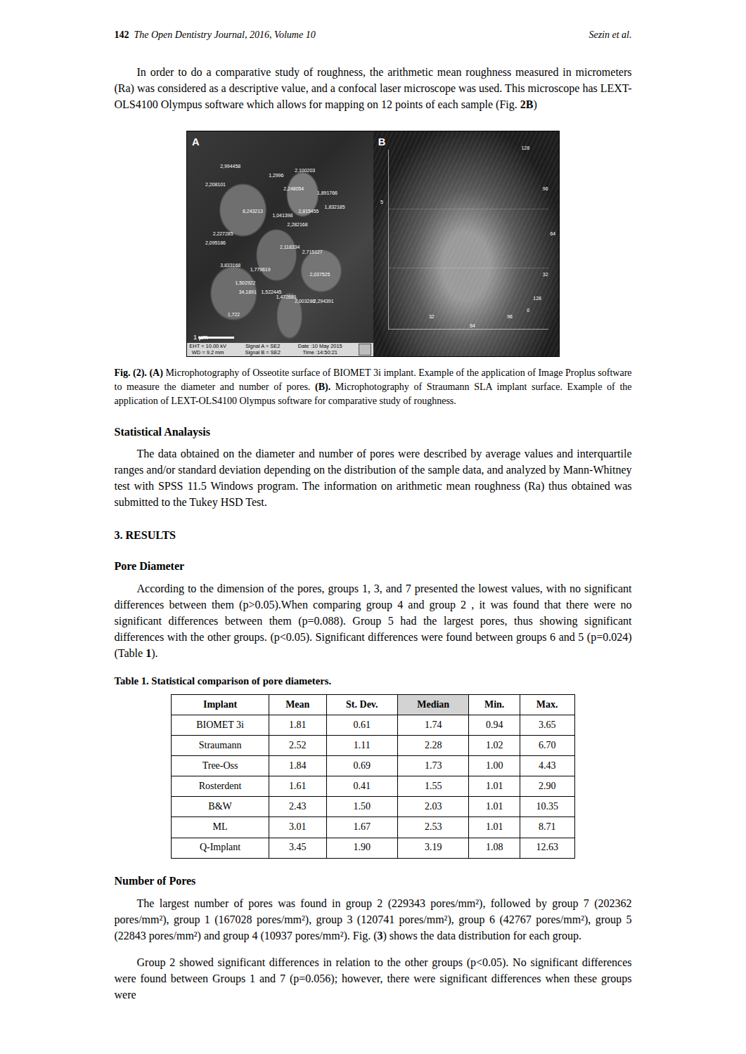142 The Open Dentistry Journal, 2016, Volume 10
Sezin et al.
In order to do a comparative study of roughness, the arithmetic mean roughness measured in micrometers (Ra) was considered as a descriptive value, and a confocal laser microscope was used. This microscope has LEXT-OLS4100 Olympus software which allows for mapping on 12 points of each sample (Fig. 2B)
A
2,994458 2,208101 1,2996 2,100203 2,248054 1,891766 8,243213 1,041398 2,815455 1,832185 2,282168 2,227285 2,095186 2,118334 2,715127 3,833168 1,779619 2,037525 1,502922 34,1891 1,522445 1,472681 2,003286 2,294391 1,722
1 µm
EHT = 10.00 kV
WD = 9.2 mm
Mag = 30.00 K X
Signal A = SE2
Signal B = SE2
Signal A = 1.000
Date :10 May 2015
Time :14:50:21
Scan Speed = 7
B
128 96 64 32 0 5 32 64 96 128
Fig. (2). (A) Microphotography of Osseotite surface of BIOMET 3i implant. Example of the application of Image Proplus software to measure the diameter and number of pores. (B). Microphotography of Straumann SLA implant surface. Example of the application of LEXT-OLS4100 Olympus software for comparative study of roughness.
Statistical Analaysis
The data obtained on the diameter and number of pores were described by average values and interquartile ranges and/or standard deviation depending on the distribution of the sample data, and analyzed by Mann-Whitney test with SPSS 11.5 Windows program. The information on arithmetic mean roughness (Ra) thus obtained was submitted to the Tukey HSD Test.
3. RESULTS
Pore Diameter
According to the dimension of the pores, groups 1, 3, and 7 presented the lowest values, with no significant differences between them (p>0.05).When comparing group 4 and group 2 , it was found that there were no significant differences between them (p=0.088). Group 5 had the largest pores, thus showing significant differences with the other groups. (p<0.05). Significant differences were found between groups 6 and 5 (p=0.024) (Table 1).
Table 1. Statistical comparison of pore diameters.
| Implant | Mean | St. Dev. | Median | Min. | Max. |
| --- | --- | --- | --- | --- | --- |
| BIOMET 3i | 1.81 | 0.61 | 1.74 | 0.94 | 3.65 |
| Straumann | 2.52 | 1.11 | 2.28 | 1.02 | 6.70 |
| Tree-Oss | 1.84 | 0.69 | 1.73 | 1.00 | 4.43 |
| Rosterdent | 1.61 | 0.41 | 1.55 | 1.01 | 2.90 |
| B&W | 2.43 | 1.50 | 2.03 | 1.01 | 10.35 |
| ML | 3.01 | 1.67 | 2.53 | 1.01 | 8.71 |
| Q-Implant | 3.45 | 1.90 | 3.19 | 1.08 | 12.63 |
Number of Pores
The largest number of pores was found in group 2 (229343 pores/mm²), followed by group 7 (202362 pores/mm²), group 1 (167028 pores/mm²), group 3 (120741 pores/mm²), group 6 (42767 pores/mm²), group 5 (22843 pores/mm²) and group 4 (10937 pores/mm²). Fig. (3) shows the data distribution for each group.
Group 2 showed significant differences in relation to the other groups (p<0.05). No significant differences were found between Groups 1 and 7 (p=0.056); however, there were significant differences when these groups were